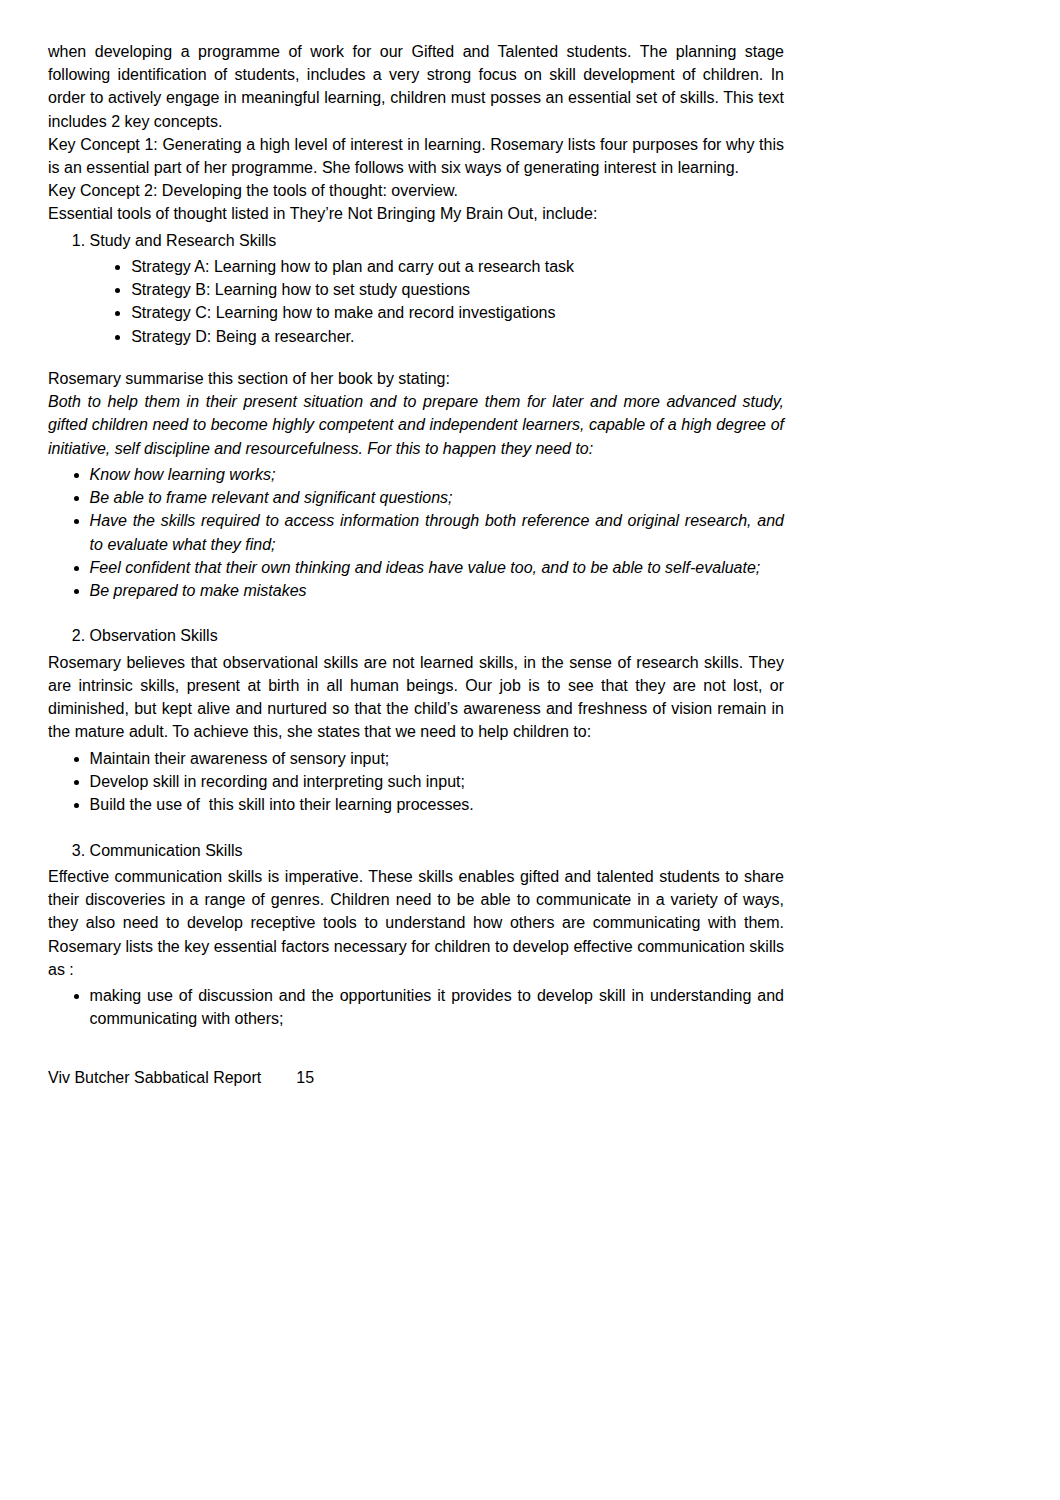when developing a programme of work for our Gifted and Talented students. The planning stage following identification of students, includes a very strong focus on skill development of children. In order to actively engage in meaningful learning, children must posses an essential set of skills. This text includes 2 key concepts.
Key Concept 1: Generating a high level of interest in learning. Rosemary lists four purposes for why this is an essential part of her programme. She follows with six ways of generating interest in learning.
Key Concept 2: Developing the tools of thought: overview.
Essential tools of thought listed in They’re Not Bringing My Brain Out, include:
Study and Research Skills
Strategy A: Learning how to plan and carry out a research task
Strategy B: Learning how to set study questions
Strategy C: Learning how to make and record investigations
Strategy D: Being a researcher.
Rosemary summarise this section of her book by stating:
Both to help them in their present situation and to prepare them for later and more advanced study, gifted children need to become highly competent and independent learners, capable of a high degree of initiative, self discipline and resourcefulness. For this to happen they need to:
Know how learning works;
Be able to frame relevant and significant questions;
Have the skills required to access information through both reference and original research, and to evaluate what they find;
Feel confident that their own thinking and ideas have value too, and to be able to self-evaluate;
Be prepared to make mistakes
Observation Skills
Rosemary believes that observational skills are not learned skills, in the sense of research skills. They are intrinsic skills, present at birth in all human beings. Our job is to see that they are not lost, or diminished, but kept alive and nurtured so that the child’s awareness and freshness of vision remain in the mature adult. To achieve this, she states that we need to help children to:
Maintain their awareness of sensory input;
Develop skill in recording and interpreting such input;
Build the use of this skill into their learning processes.
Communication Skills
Effective communication skills is imperative. These skills enables gifted and talented students to share their discoveries in a range of genres. Children need to be able to communicate in a variety of ways, they also need to develop receptive tools to understand how others are communicating with them. Rosemary lists the key essential factors necessary for children to develop effective communication skills as :
making use of discussion and the opportunities it provides to develop skill in understanding and communicating with others;
Viv Butcher Sabbatical Report15